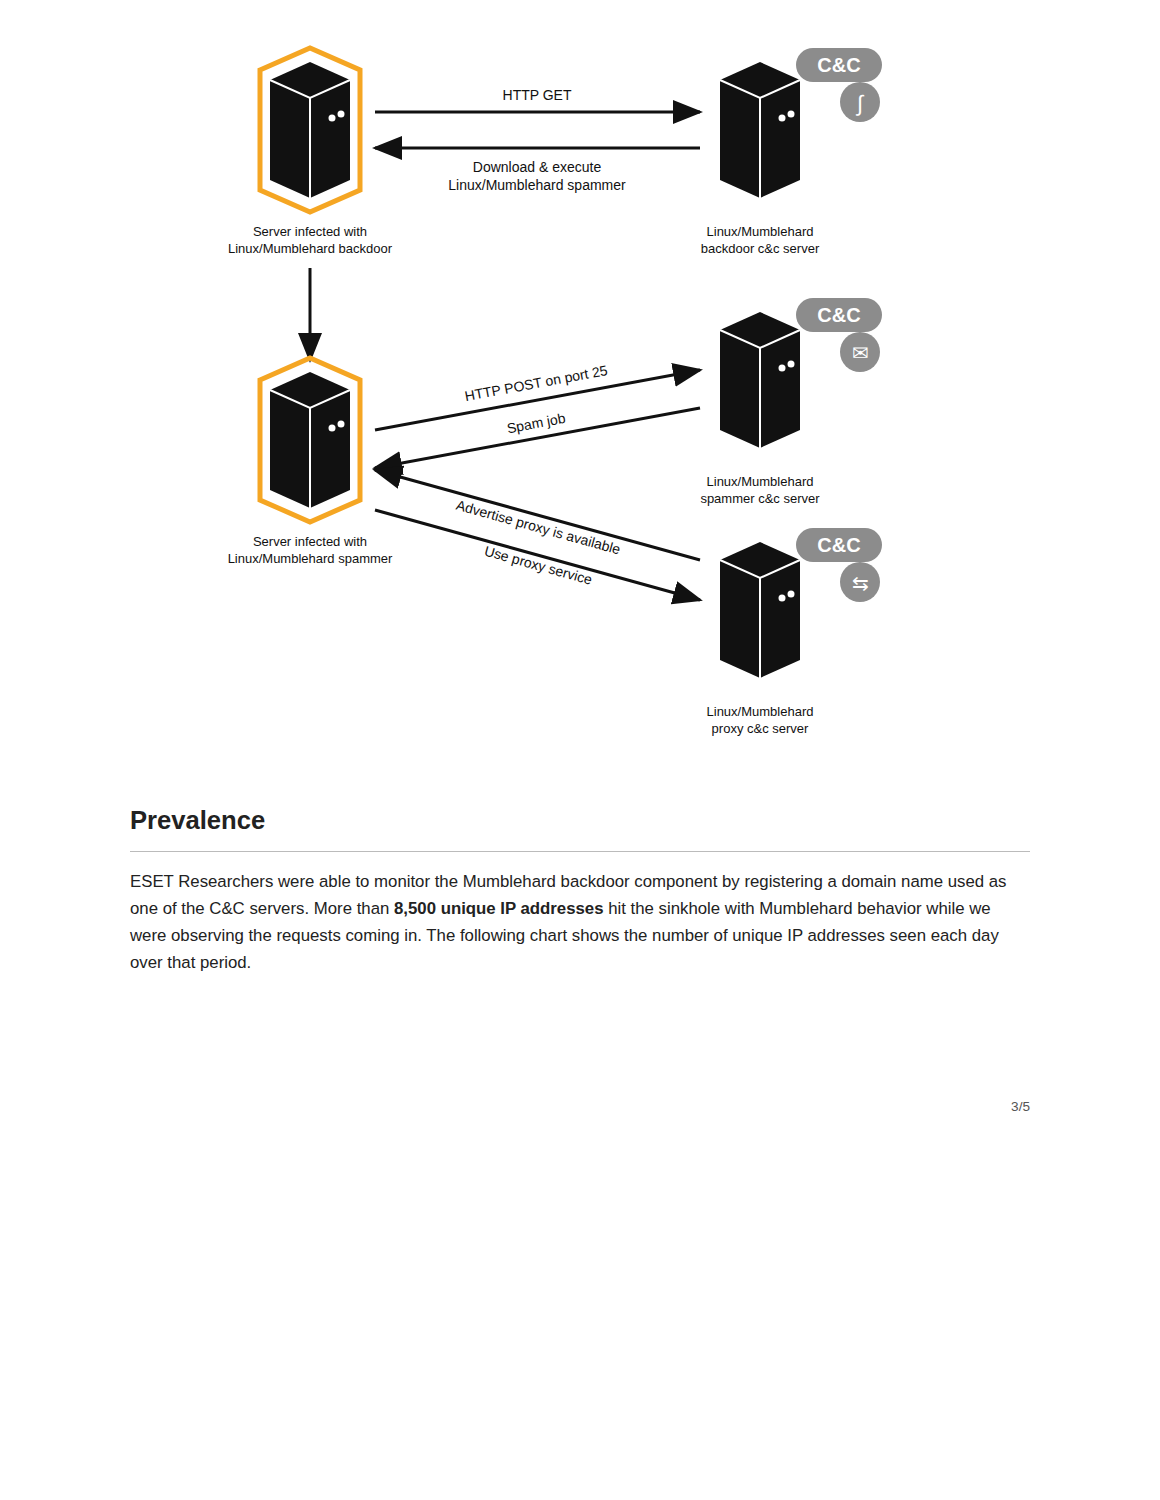Mumblehard command-and-control communication diagram A server infected with the Linux/Mumblehard backdoor sends an HTTP GET to the Linux/Mumblehard backdoor C&C server, which responds by having it download and execute the Linux/Mumblehard spammer. The server infected with the Linux/Mumblehard spammer sends HTTP POST on port 25 to the Linux/Mumblehard spammer C&C server, which returns a spam job. It also advertises that a proxy is available to the Linux/Mumblehard proxy C&C server, which tells it to use the proxy service. Server infected with Linux/Mumblehard backdoor C&C ∫ Linux/Mumblehard backdoor c&c server HTTP GET Download & execute Linux/Mumblehard spammer Server infected with Linux/Mumblehard spammer C&C ✉ Linux/Mumblehard spammer c&c server C&C ⇆ Linux/Mumblehard proxy c&c server HTTP POST on port 25 Spam job Advertise proxy is available Use proxy service
Prevalence
ESET Researchers were able to monitor the Mumblehard backdoor component by registering a domain name used as one of the C&C servers. More than 8,500 unique IP addresses hit the sinkhole with Mumblehard behavior while we were observing the requests coming in. The following chart shows the number of unique IP addresses seen each day over that period.
3/5